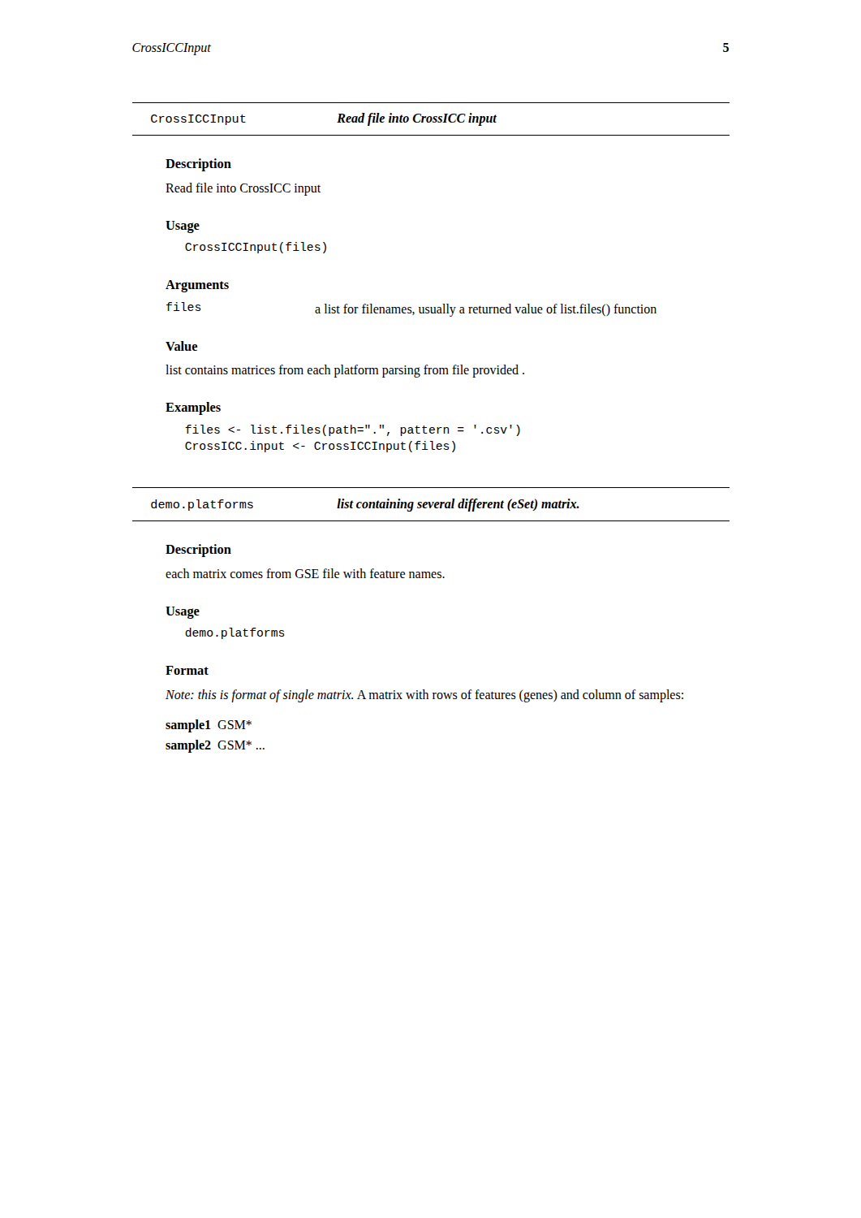CrossICCInput 5
CrossICCInput Read file into CrossICC input
Description
Read file into CrossICC input
Usage
CrossICCInput(files)
Arguments
files
a list for filenames, usually a returned value of list.files() function
Value
list contains matrices from each platform parsing from file provided .
Examples
files <- list.files(path=".", pattern = '.csv')
CrossICC.input <- CrossICCInput(files)
demo.platforms list containing several different (eSet) matrix.
Description
each matrix comes from GSE file with feature names.
Usage
demo.platforms
Format
Note: this is format of single matrix. A matrix with rows of features (genes) and column of samples:
sample1
GSM*
sample2
GSM* ...